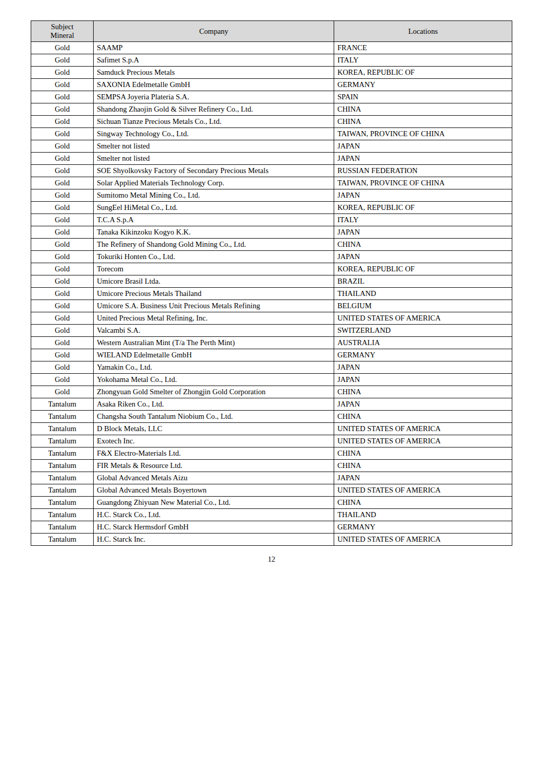| Subject Mineral | Company | Locations |
| --- | --- | --- |
| Gold | SAAMP | FRANCE |
| Gold | Safimet S.p.A | ITALY |
| Gold | Samduck Precious Metals | KOREA, REPUBLIC OF |
| Gold | SAXONIA Edelmetalle GmbH | GERMANY |
| Gold | SEMPSA Joyeria Plateria S.A. | SPAIN |
| Gold | Shandong Zhaojin Gold & Silver Refinery Co., Ltd. | CHINA |
| Gold | Sichuan Tianze Precious Metals Co., Ltd. | CHINA |
| Gold | Singway Technology Co., Ltd. | TAIWAN, PROVINCE OF CHINA |
| Gold | Smelter not listed | JAPAN |
| Gold | Smelter not listed | JAPAN |
| Gold | SOE Shyolkovsky Factory of Secondary Precious Metals | RUSSIAN FEDERATION |
| Gold | Solar Applied Materials Technology Corp. | TAIWAN, PROVINCE OF CHINA |
| Gold | Sumitomo Metal Mining Co., Ltd. | JAPAN |
| Gold | SungEel HiMetal Co., Ltd. | KOREA, REPUBLIC OF |
| Gold | T.C.A S.p.A | ITALY |
| Gold | Tanaka Kikinzoku Kogyo K.K. | JAPAN |
| Gold | The Refinery of Shandong Gold Mining Co., Ltd. | CHINA |
| Gold | Tokuriki Honten Co., Ltd. | JAPAN |
| Gold | Torecom | KOREA, REPUBLIC OF |
| Gold | Umicore Brasil Ltda. | BRAZIL |
| Gold | Umicore Precious Metals Thailand | THAILAND |
| Gold | Umicore S.A. Business Unit Precious Metals Refining | BELGIUM |
| Gold | United Precious Metal Refining, Inc. | UNITED STATES OF AMERICA |
| Gold | Valcambi S.A. | SWITZERLAND |
| Gold | Western Australian Mint (T/a The Perth Mint) | AUSTRALIA |
| Gold | WIELAND Edelmetalle GmbH | GERMANY |
| Gold | Yamakin Co., Ltd. | JAPAN |
| Gold | Yokohama Metal Co., Ltd. | JAPAN |
| Gold | Zhongyuan Gold Smelter of Zhongjin Gold Corporation | CHINA |
| Tantalum | Asaka Riken Co., Ltd. | JAPAN |
| Tantalum | Changsha South Tantalum Niobium Co., Ltd. | CHINA |
| Tantalum | D Block Metals, LLC | UNITED STATES OF AMERICA |
| Tantalum | Exotech Inc. | UNITED STATES OF AMERICA |
| Tantalum | F&X Electro-Materials Ltd. | CHINA |
| Tantalum | FIR Metals & Resource Ltd. | CHINA |
| Tantalum | Global Advanced Metals Aizu | JAPAN |
| Tantalum | Global Advanced Metals Boyertown | UNITED STATES OF AMERICA |
| Tantalum | Guangdong Zhiyuan New Material Co., Ltd. | CHINA |
| Tantalum | H.C. Starck Co., Ltd. | THAILAND |
| Tantalum | H.C. Starck Hermsdorf GmbH | GERMANY |
| Tantalum | H.C. Starck Inc. | UNITED STATES OF AMERICA |
12